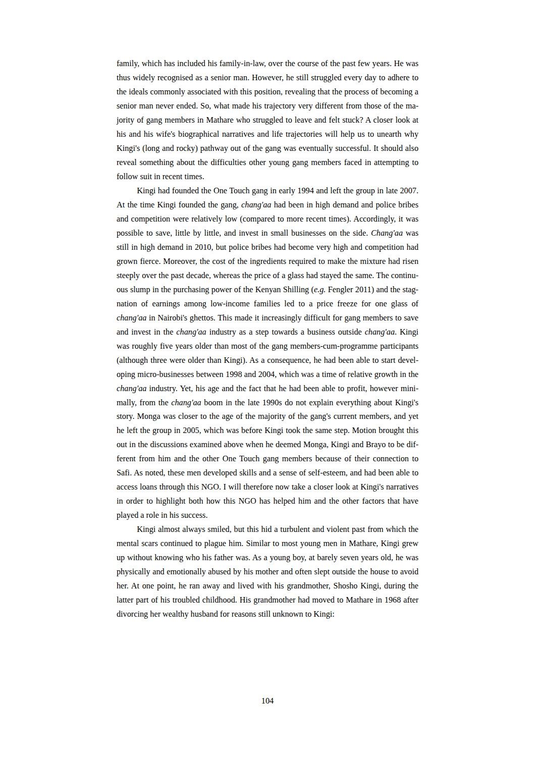family, which has included his family-in-law, over the course of the past few years. He was thus widely recognised as a senior man. However, he still struggled every day to adhere to the ideals commonly associated with this position, revealing that the process of becoming a senior man never ended. So, what made his trajectory very different from those of the majority of gang members in Mathare who struggled to leave and felt stuck? A closer look at his and his wife's biographical narratives and life trajectories will help us to unearth why Kingi's (long and rocky) pathway out of the gang was eventually successful. It should also reveal something about the difficulties other young gang members faced in attempting to follow suit in recent times.
Kingi had founded the One Touch gang in early 1994 and left the group in late 2007. At the time Kingi founded the gang, chang'aa had been in high demand and police bribes and competition were relatively low (compared to more recent times). Accordingly, it was possible to save, little by little, and invest in small businesses on the side. Chang'aa was still in high demand in 2010, but police bribes had become very high and competition had grown fierce. Moreover, the cost of the ingredients required to make the mixture had risen steeply over the past decade, whereas the price of a glass had stayed the same. The continuous slump in the purchasing power of the Kenyan Shilling (e.g. Fengler 2011) and the stagnation of earnings among low-income families led to a price freeze for one glass of chang'aa in Nairobi's ghettos. This made it increasingly difficult for gang members to save and invest in the chang'aa industry as a step towards a business outside chang'aa. Kingi was roughly five years older than most of the gang members-cum-programme participants (although three were older than Kingi). As a consequence, he had been able to start developing micro-businesses between 1998 and 2004, which was a time of relative growth in the chang'aa industry. Yet, his age and the fact that he had been able to profit, however minimally, from the chang'aa boom in the late 1990s do not explain everything about Kingi's story. Monga was closer to the age of the majority of the gang's current members, and yet he left the group in 2005, which was before Kingi took the same step. Motion brought this out in the discussions examined above when he deemed Monga, Kingi and Brayo to be different from him and the other One Touch gang members because of their connection to Safi. As noted, these men developed skills and a sense of self-esteem, and had been able to access loans through this NGO. I will therefore now take a closer look at Kingi's narratives in order to highlight both how this NGO has helped him and the other factors that have played a role in his success.
Kingi almost always smiled, but this hid a turbulent and violent past from which the mental scars continued to plague him. Similar to most young men in Mathare, Kingi grew up without knowing who his father was. As a young boy, at barely seven years old, he was physically and emotionally abused by his mother and often slept outside the house to avoid her. At one point, he ran away and lived with his grandmother, Shosho Kingi, during the latter part of his troubled childhood. His grandmother had moved to Mathare in 1968 after divorcing her wealthy husband for reasons still unknown to Kingi:
104